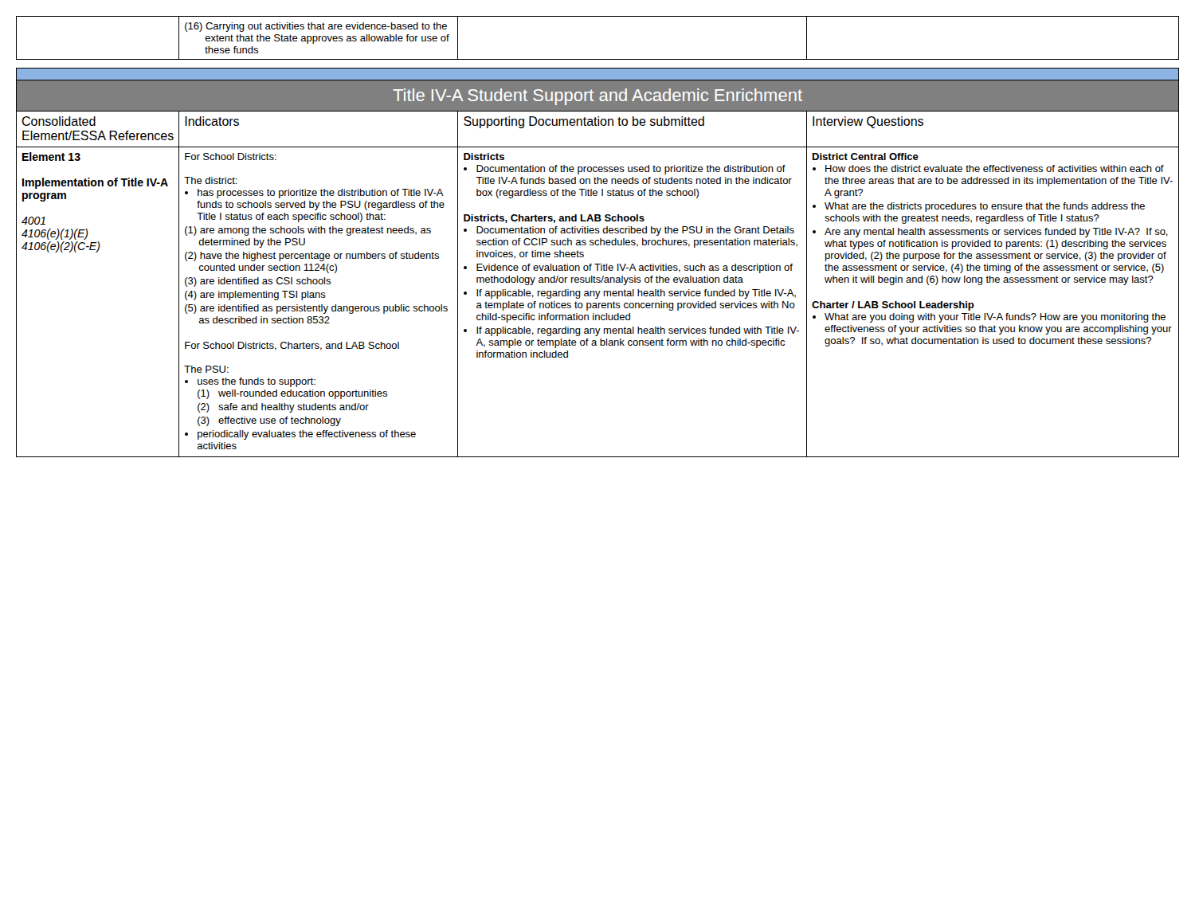| | (16) Carrying out activities that are evidence-based to the extent that the State approves as allowable for use of these funds | | |
| Title IV-A Student Support and Academic Enrichment |
| Consolidated Element/ESSA References | Indicators | Supporting Documentation to be submitted | Interview Questions |
| Element 13 Implementation of Title IV-A program 4001 4106(e)(1)(E) 4106(e)(2)(C-E) | For School Districts: The district: has processes to prioritize the distribution of Title IV-A funds to schools served by the PSU (regardless of the Title I status of each specific school) that: (1) are among the schools with the greatest needs, as determined by the PSU (2) have the highest percentage or numbers of students counted under section 1124(c) (3) are identified as CSI schools (4) are implementing TSI plans (5) are identified as persistently dangerous public schools as described in section 8532 For School Districts, Charters, and LAB School The PSU: uses the funds to support: (1) well-rounded education opportunities (2) safe and healthy students and/or (3) effective use of technology periodically evaluates the effectiveness of these activities | Districts Documentation of the processes used to prioritize the distribution of Title IV-A funds based on the needs of students noted in the indicator box (regardless of the Title I status of the school) Districts, Charters, and LAB Schools Documentation of activities described by the PSU in the Grant Details section of CCIP such as schedules, brochures, presentation materials, invoices, or time sheets Evidence of evaluation of Title IV-A activities, such as a description of methodology and/or results/analysis of the evaluation data If applicable, regarding any mental health service funded by Title IV-A, a template of notices to parents concerning provided services with No child-specific information included If applicable, regarding any mental health services funded with Title IV-A, sample or template of a blank consent form with no child-specific information included | District Central Office How does the district evaluate the effectiveness of activities within each of the three areas that are to be addressed in its implementation of the Title IV-A grant? What are the districts procedures to ensure that the funds address the schools with the greatest needs, regardless of Title I status? Are any mental health assessments or services funded by Title IV-A? If so, what types of notification is provided to parents: (1) describing the services provided, (2) the purpose for the assessment or service, (3) the provider of the assessment or service, (4) the timing of the assessment or service, (5) when it will begin and (6) how long the assessment or service may last? Charter / LAB School Leadership What are you doing with your Title IV-A funds? How are you monitoring the effectiveness of your activities so that you know you are accomplishing your goals? If so, what documentation is used to document these sessions? |